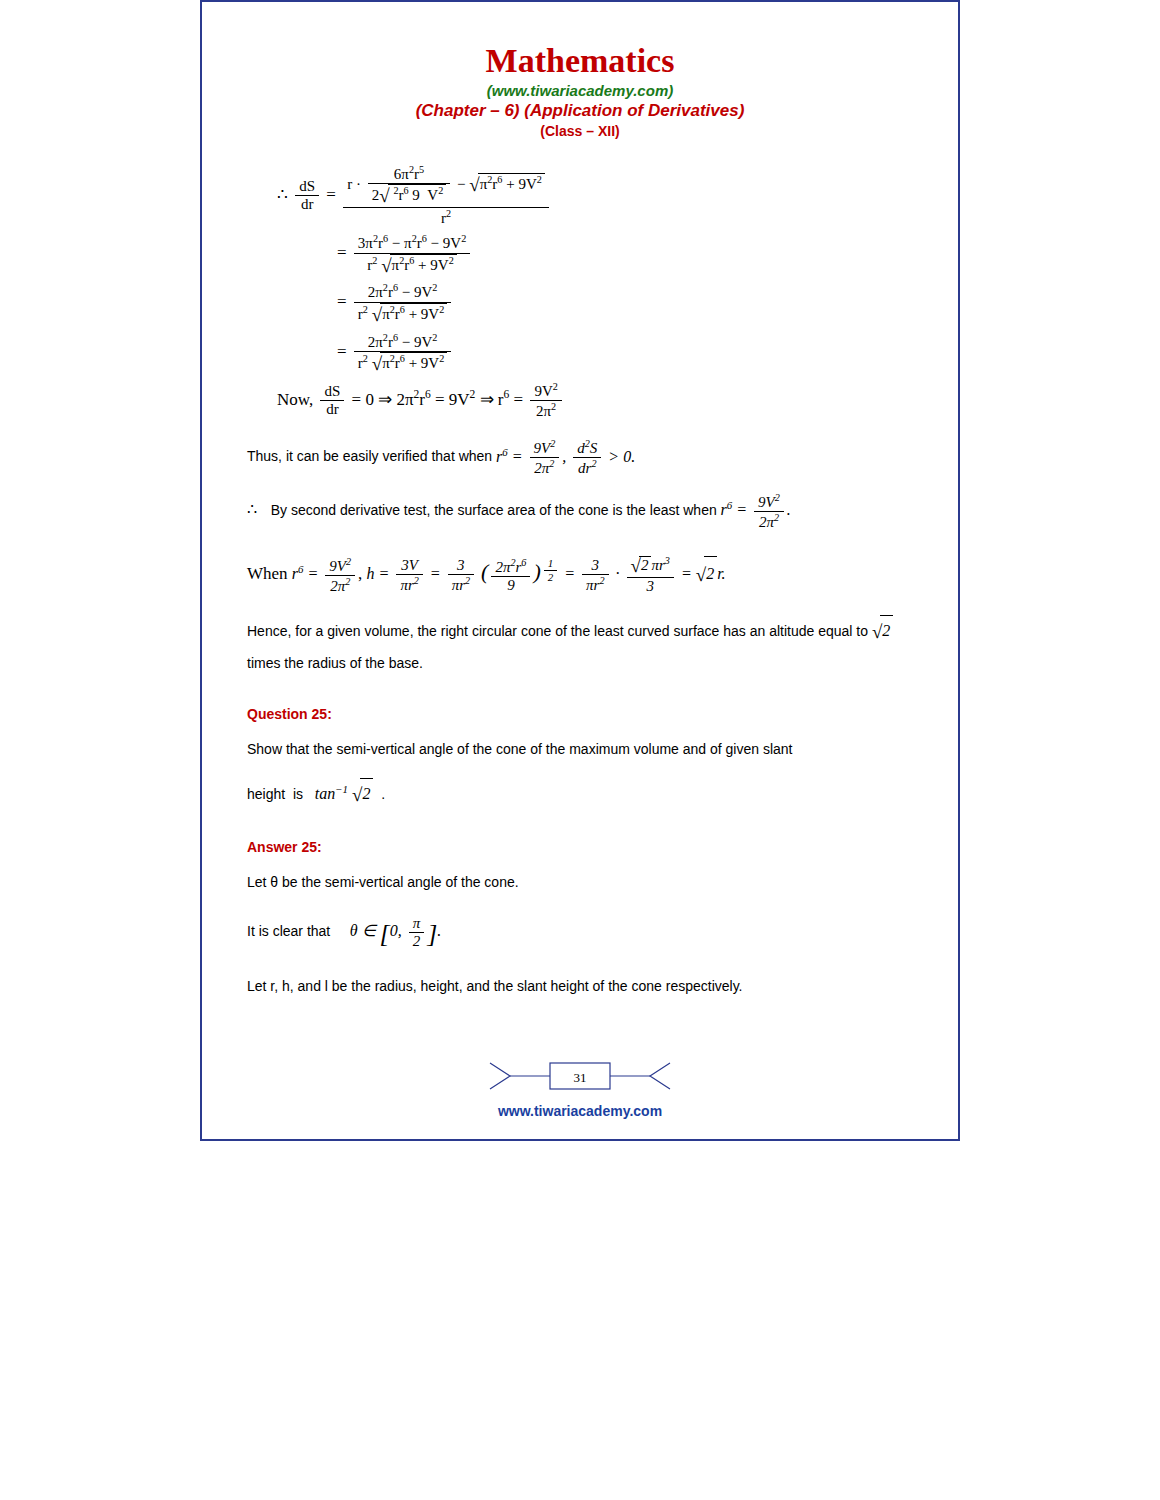Mathematics
(www.tiwariacademy.com)
(Chapter – 6) (Application of Derivatives)
(Class – XII)
∴ dS dr = r · 6π2r52√ 2r6 9 V2 − √π2r6 + 9V2 r2 = 3π2r6 − π2r6 − 9V2 r2 √π2r6 + 9V2 = 2π2r6 − 9V2 r2 √π2r6 + 9V2 = 2π2r6 − 9V2 r2 √π2r6 + 9V2 Now, dS dr = 0 ⇒ 2π2r6 = 9V2 ⇒ r6 = 9V22π2
Thus, it can be easily verified that when r6 = 9V22π2, d2S dr2 > 0.
∴ By second derivative test, the surface area of the cone is the least when r6 = 9V22π2.
When r6 = 9V22π2, h = 3V πr2 = 3 πr2 (2π2r69)12 = 3 πr2 · √2πr33 = √2r.
Hence, for a given volume, the right circular cone of the least curved surface has an altitude equal to √2 times the radius of the base.
Question 25:
Show that the semi-vertical angle of the cone of the maximum volume and of given slant
height is tan−1 √2 .
Answer 25:
Let θ be the semi-vertical angle of the cone.
It is clear that θ ∈ [0, π 2].
Let r, h, and l be the radius, height, and the slant height of the cone respectively.
31
www.tiwariacademy.com